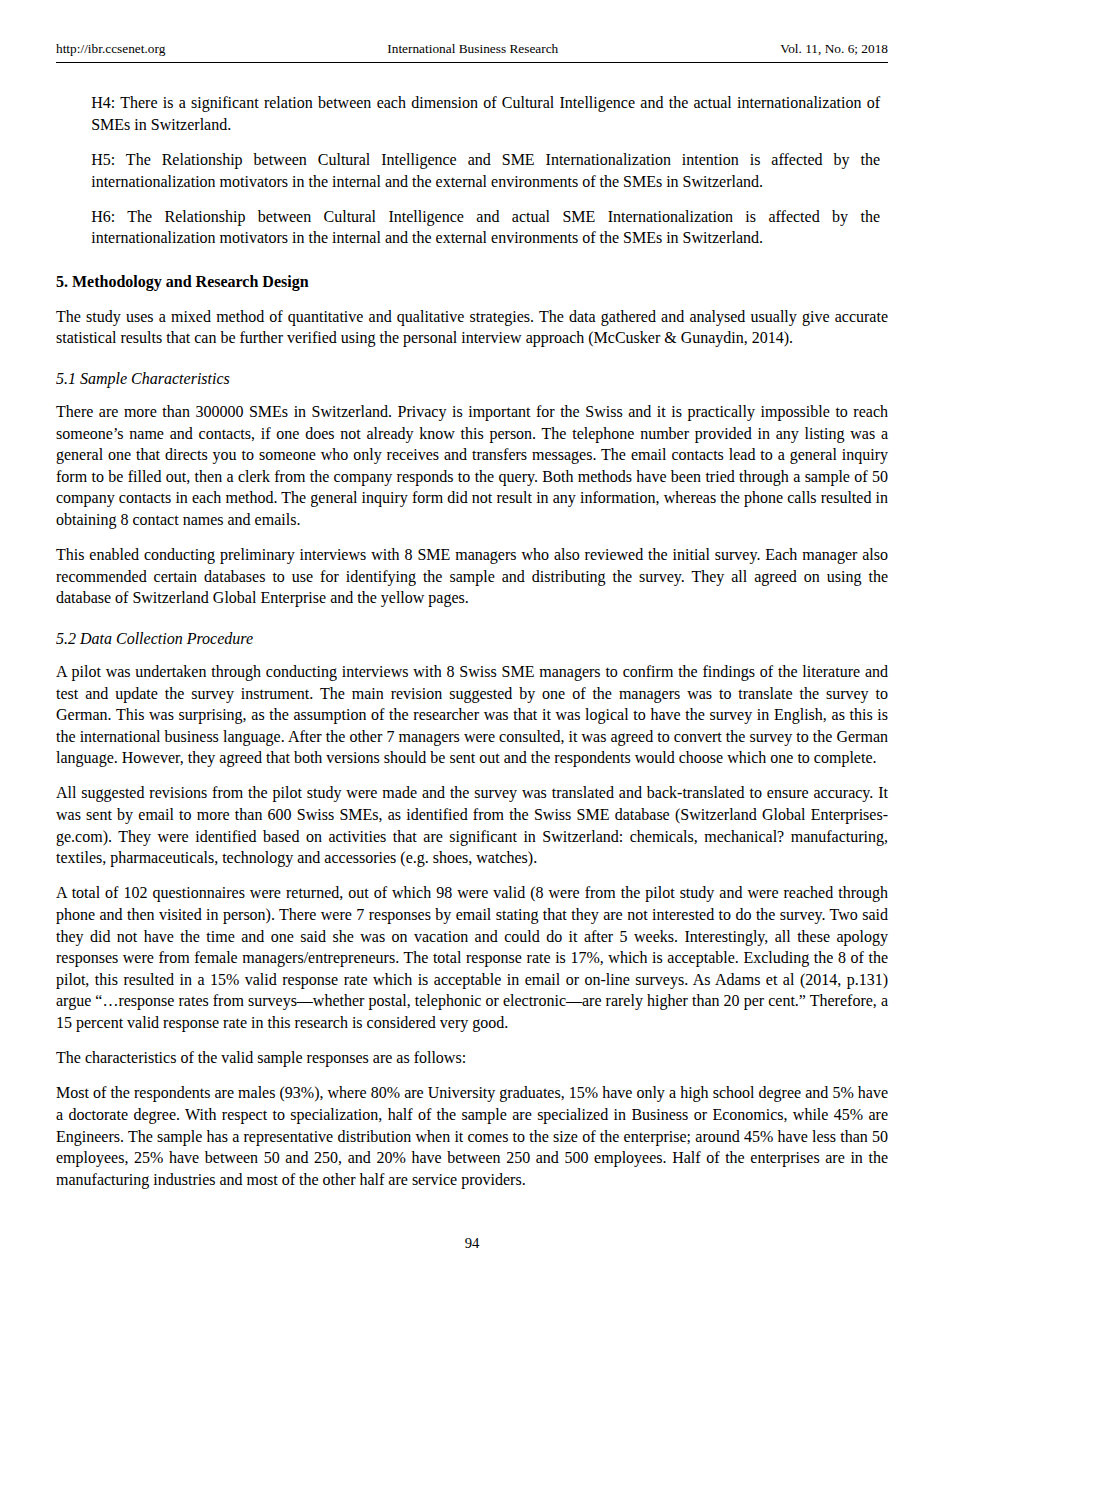http://ibr.ccsenet.org International Business Research Vol. 11, No. 6; 2018
H4: There is a significant relation between each dimension of Cultural Intelligence and the actual internationalization of SMEs in Switzerland.
H5: The Relationship between Cultural Intelligence and SME Internationalization intention is affected by the internationalization motivators in the internal and the external environments of the SMEs in Switzerland.
H6: The Relationship between Cultural Intelligence and actual SME Internationalization is affected by the internationalization motivators in the internal and the external environments of the SMEs in Switzerland.
5. Methodology and Research Design
The study uses a mixed method of quantitative and qualitative strategies. The data gathered and analysed usually give accurate statistical results that can be further verified using the personal interview approach (McCusker & Gunaydin, 2014).
5.1 Sample Characteristics
There are more than 300000 SMEs in Switzerland. Privacy is important for the Swiss and it is practically impossible to reach someone’s name and contacts, if one does not already know this person. The telephone number provided in any listing was a general one that directs you to someone who only receives and transfers messages. The email contacts lead to a general inquiry form to be filled out, then a clerk from the company responds to the query. Both methods have been tried through a sample of 50 company contacts in each method. The general inquiry form did not result in any information, whereas the phone calls resulted in obtaining 8 contact names and emails.
This enabled conducting preliminary interviews with 8 SME managers who also reviewed the initial survey. Each manager also recommended certain databases to use for identifying the sample and distributing the survey. They all agreed on using the database of Switzerland Global Enterprise and the yellow pages.
5.2 Data Collection Procedure
A pilot was undertaken through conducting interviews with 8 Swiss SME managers to confirm the findings of the literature and test and update the survey instrument. The main revision suggested by one of the managers was to translate the survey to German. This was surprising, as the assumption of the researcher was that it was logical to have the survey in English, as this is the international business language. After the other 7 managers were consulted, it was agreed to convert the survey to the German language. However, they agreed that both versions should be sent out and the respondents would choose which one to complete.
All suggested revisions from the pilot study were made and the survey was translated and back-translated to ensure accuracy. It was sent by email to more than 600 Swiss SMEs, as identified from the Swiss SME database (Switzerland Global Enterprises-ge.com). They were identified based on activities that are significant in Switzerland: chemicals, mechanical? manufacturing, textiles, pharmaceuticals, technology and accessories (e.g. shoes, watches).
A total of 102 questionnaires were returned, out of which 98 were valid (8 were from the pilot study and were reached through phone and then visited in person). There were 7 responses by email stating that they are not interested to do the survey. Two said they did not have the time and one said she was on vacation and could do it after 5 weeks. Interestingly, all these apology responses were from female managers/entrepreneurs. The total response rate is 17%, which is acceptable. Excluding the 8 of the pilot, this resulted in a 15% valid response rate which is acceptable in email or on-line surveys. As Adams et al (2014, p.131) argue “…response rates from surveys—whether postal, telephonic or electronic—are rarely higher than 20 per cent.” Therefore, a 15 percent valid response rate in this research is considered very good.
The characteristics of the valid sample responses are as follows:
Most of the respondents are males (93%), where 80% are University graduates, 15% have only a high school degree and 5% have a doctorate degree. With respect to specialization, half of the sample are specialized in Business or Economics, while 45% are Engineers. The sample has a representative distribution when it comes to the size of the enterprise; around 45% have less than 50 employees, 25% have between 50 and 250, and 20% have between 250 and 500 employees. Half of the enterprises are in the manufacturing industries and most of the other half are service providers.
94